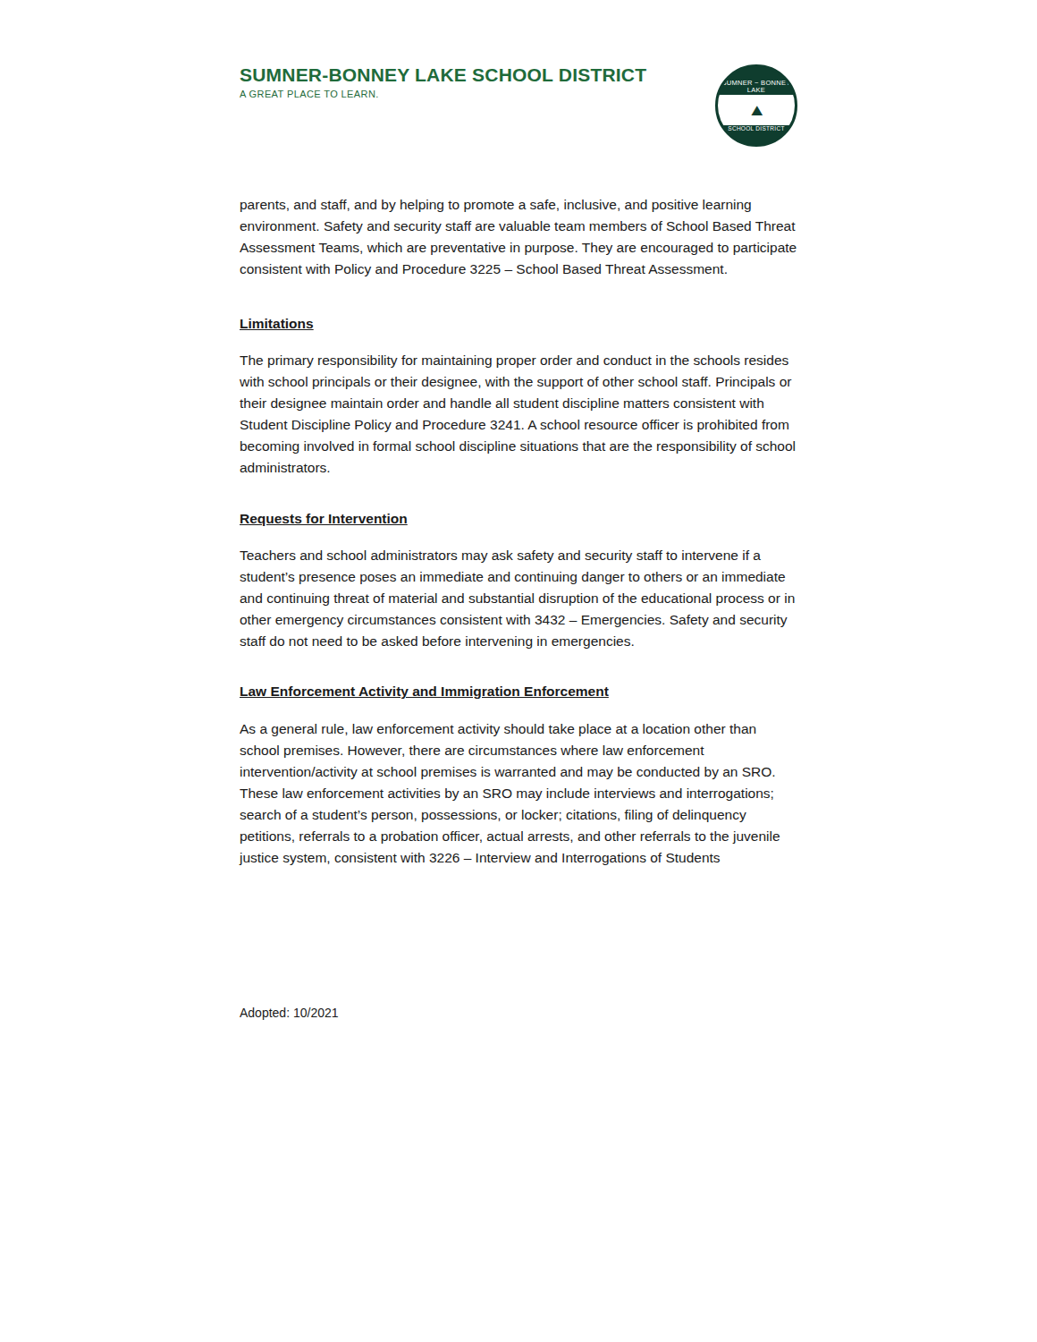SUMNER-BONNEY LAKE SCHOOL DISTRICT
A GREAT PLACE TO LEARN.
SUMNER ~ BONNEY LAKE
⛰
SCHOOL DISTRICT
parents, and staff, and by helping to promote a safe, inclusive, and positive learning environment. Safety and security staff are valuable team members of School Based Threat Assessment Teams, which are preventative in purpose. They are encouraged to participate consistent with Policy and Procedure 3225 – School Based Threat Assessment.
Limitations
The primary responsibility for maintaining proper order and conduct in the schools resides with school principals or their designee, with the support of other school staff. Principals or their designee maintain order and handle all student discipline matters consistent with Student Discipline Policy and Procedure 3241. A school resource officer is prohibited from becoming involved in formal school discipline situations that are the responsibility of school administrators.
Requests for Intervention
Teachers and school administrators may ask safety and security staff to intervene if a student’s presence poses an immediate and continuing danger to others or an immediate and continuing threat of material and substantial disruption of the educational process or in other emergency circumstances consistent with 3432 – Emergencies. Safety and security staff do not need to be asked before intervening in emergencies.
Law Enforcement Activity and Immigration Enforcement
As a general rule, law enforcement activity should take place at a location other than school premises. However, there are circumstances where law enforcement intervention/activity at school premises is warranted and may be conducted by an SRO. These law enforcement activities by an SRO may include interviews and interrogations; search of a student’s person, possessions, or locker; citations, filing of delinquency petitions, referrals to a probation officer, actual arrests, and other referrals to the juvenile justice system, consistent with 3226 – Interview and Interrogations of Students
Adopted: 10/2021